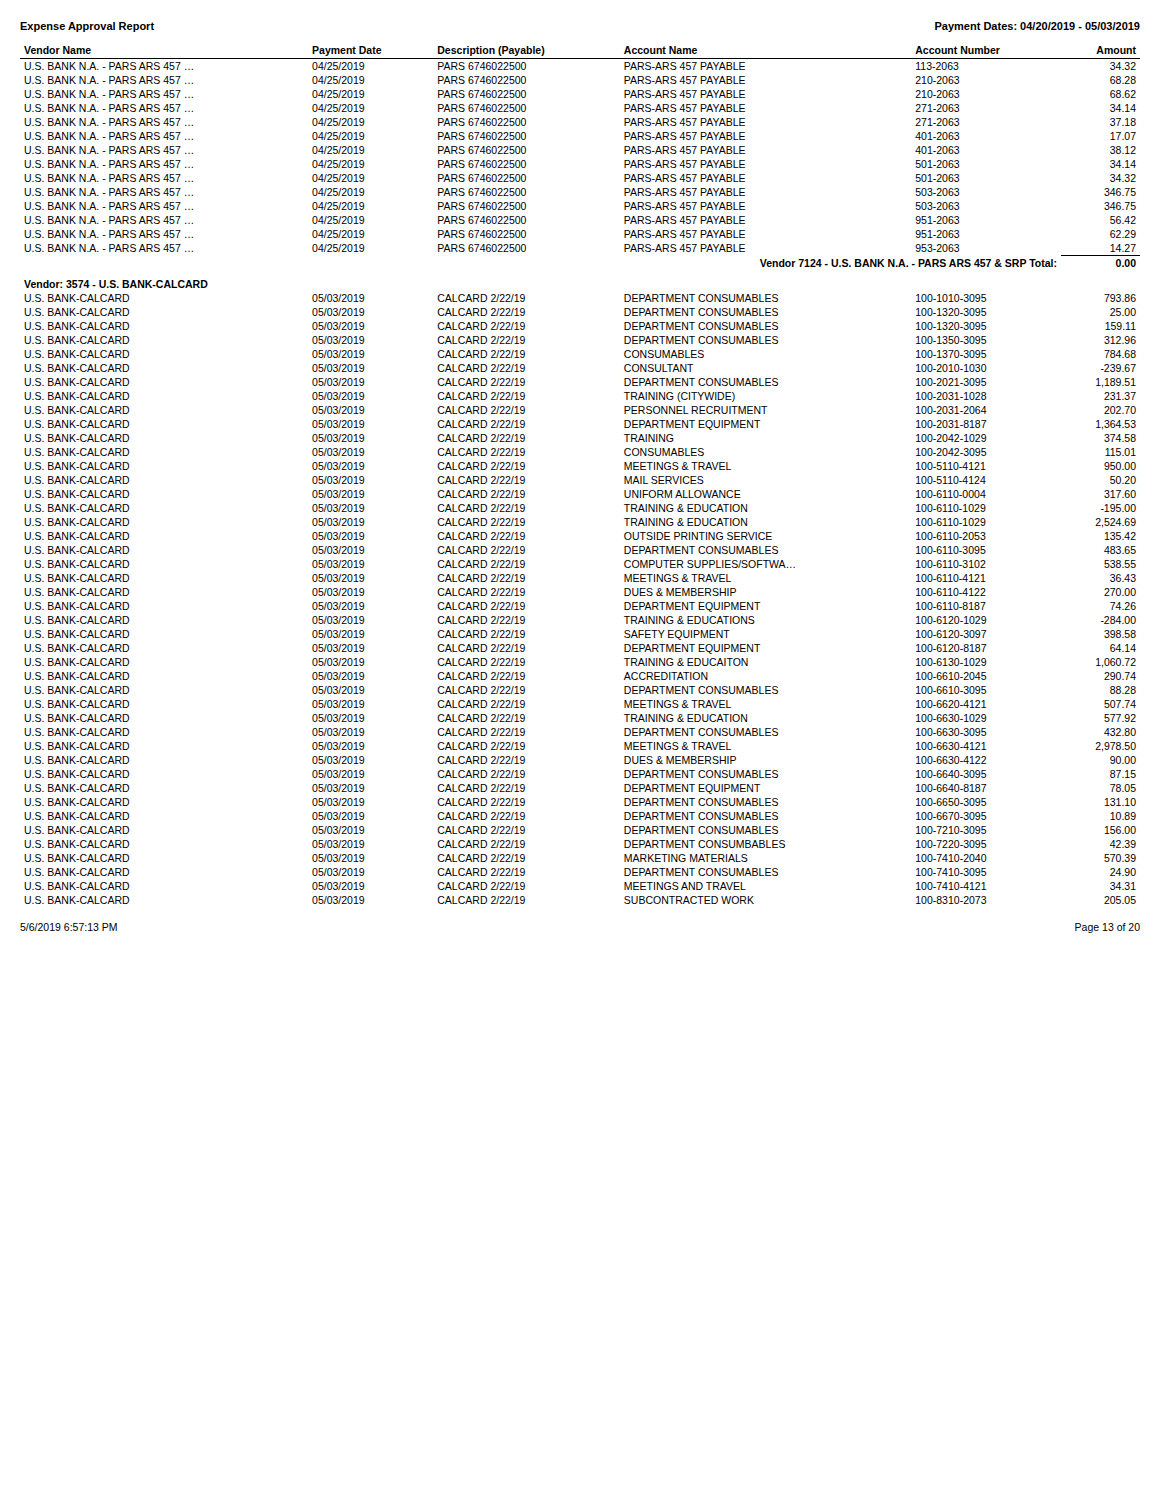Expense Approval Report Payment Dates: 04/20/2019 - 05/03/2019
| Vendor Name | Payment Date | Description (Payable) | Account Name | Account Number | Amount |
| --- | --- | --- | --- | --- | --- |
| U.S. BANK N.A. - PARS ARS 457 … | 04/25/2019 | PARS 6746022500 | PARS-ARS 457 PAYABLE | 113-2063 | 34.32 |
| U.S. BANK N.A. - PARS ARS 457 … | 04/25/2019 | PARS 6746022500 | PARS-ARS 457 PAYABLE | 210-2063 | 68.28 |
| U.S. BANK N.A. - PARS ARS 457 … | 04/25/2019 | PARS 6746022500 | PARS-ARS 457 PAYABLE | 210-2063 | 68.62 |
| U.S. BANK N.A. - PARS ARS 457 … | 04/25/2019 | PARS 6746022500 | PARS-ARS 457 PAYABLE | 271-2063 | 34.14 |
| U.S. BANK N.A. - PARS ARS 457 … | 04/25/2019 | PARS 6746022500 | PARS-ARS 457 PAYABLE | 271-2063 | 37.18 |
| U.S. BANK N.A. - PARS ARS 457 … | 04/25/2019 | PARS 6746022500 | PARS-ARS 457 PAYABLE | 401-2063 | 17.07 |
| U.S. BANK N.A. - PARS ARS 457 … | 04/25/2019 | PARS 6746022500 | PARS-ARS 457 PAYABLE | 401-2063 | 38.12 |
| U.S. BANK N.A. - PARS ARS 457 … | 04/25/2019 | PARS 6746022500 | PARS-ARS 457 PAYABLE | 501-2063 | 34.14 |
| U.S. BANK N.A. - PARS ARS 457 … | 04/25/2019 | PARS 6746022500 | PARS-ARS 457 PAYABLE | 501-2063 | 34.32 |
| U.S. BANK N.A. - PARS ARS 457 … | 04/25/2019 | PARS 6746022500 | PARS-ARS 457 PAYABLE | 503-2063 | 346.75 |
| U.S. BANK N.A. - PARS ARS 457 … | 04/25/2019 | PARS 6746022500 | PARS-ARS 457 PAYABLE | 503-2063 | 346.75 |
| U.S. BANK N.A. - PARS ARS 457 … | 04/25/2019 | PARS 6746022500 | PARS-ARS 457 PAYABLE | 951-2063 | 56.42 |
| U.S. BANK N.A. - PARS ARS 457 … | 04/25/2019 | PARS 6746022500 | PARS-ARS 457 PAYABLE | 951-2063 | 62.29 |
| U.S. BANK N.A. - PARS ARS 457 … | 04/25/2019 | PARS 6746022500 | PARS-ARS 457 PAYABLE | 953-2063 | 14.27 |
| Vendor 7124 - U.S. BANK N.A. - PARS ARS 457 & SRP Total: | 0.00 |
| Vendor: 3574 - U.S. BANK-CALCARD |
| U.S. BANK-CALCARD | 05/03/2019 | CALCARD 2/22/19 | DEPARTMENT CONSUMABLES | 100-1010-3095 | 793.86 |
| U.S. BANK-CALCARD | 05/03/2019 | CALCARD 2/22/19 | DEPARTMENT CONSUMABLES | 100-1320-3095 | 25.00 |
| U.S. BANK-CALCARD | 05/03/2019 | CALCARD 2/22/19 | DEPARTMENT CONSUMABLES | 100-1320-3095 | 159.11 |
| U.S. BANK-CALCARD | 05/03/2019 | CALCARD 2/22/19 | DEPARTMENT CONSUMABLES | 100-1350-3095 | 312.96 |
| U.S. BANK-CALCARD | 05/03/2019 | CALCARD 2/22/19 | CONSUMABLES | 100-1370-3095 | 784.68 |
| U.S. BANK-CALCARD | 05/03/2019 | CALCARD 2/22/19 | CONSULTANT | 100-2010-1030 | -239.67 |
| U.S. BANK-CALCARD | 05/03/2019 | CALCARD 2/22/19 | DEPARTMENT CONSUMABLES | 100-2021-3095 | 1,189.51 |
| U.S. BANK-CALCARD | 05/03/2019 | CALCARD 2/22/19 | TRAINING (CITYWIDE) | 100-2031-1028 | 231.37 |
| U.S. BANK-CALCARD | 05/03/2019 | CALCARD 2/22/19 | PERSONNEL RECRUITMENT | 100-2031-2064 | 202.70 |
| U.S. BANK-CALCARD | 05/03/2019 | CALCARD 2/22/19 | DEPARTMENT EQUIPMENT | 100-2031-8187 | 1,364.53 |
| U.S. BANK-CALCARD | 05/03/2019 | CALCARD 2/22/19 | TRAINING | 100-2042-1029 | 374.58 |
| U.S. BANK-CALCARD | 05/03/2019 | CALCARD 2/22/19 | CONSUMABLES | 100-2042-3095 | 115.01 |
| U.S. BANK-CALCARD | 05/03/2019 | CALCARD 2/22/19 | MEETINGS & TRAVEL | 100-5110-4121 | 950.00 |
| U.S. BANK-CALCARD | 05/03/2019 | CALCARD 2/22/19 | MAIL SERVICES | 100-5110-4124 | 50.20 |
| U.S. BANK-CALCARD | 05/03/2019 | CALCARD 2/22/19 | UNIFORM ALLOWANCE | 100-6110-0004 | 317.60 |
| U.S. BANK-CALCARD | 05/03/2019 | CALCARD 2/22/19 | TRAINING & EDUCATION | 100-6110-1029 | -195.00 |
| U.S. BANK-CALCARD | 05/03/2019 | CALCARD 2/22/19 | TRAINING & EDUCATION | 100-6110-1029 | 2,524.69 |
| U.S. BANK-CALCARD | 05/03/2019 | CALCARD 2/22/19 | OUTSIDE PRINTING SERVICE | 100-6110-2053 | 135.42 |
| U.S. BANK-CALCARD | 05/03/2019 | CALCARD 2/22/19 | DEPARTMENT CONSUMABLES | 100-6110-3095 | 483.65 |
| U.S. BANK-CALCARD | 05/03/2019 | CALCARD 2/22/19 | COMPUTER SUPPLIES/SOFTWA… | 100-6110-3102 | 538.55 |
| U.S. BANK-CALCARD | 05/03/2019 | CALCARD 2/22/19 | MEETINGS & TRAVEL | 100-6110-4121 | 36.43 |
| U.S. BANK-CALCARD | 05/03/2019 | CALCARD 2/22/19 | DUES & MEMBERSHIP | 100-6110-4122 | 270.00 |
| U.S. BANK-CALCARD | 05/03/2019 | CALCARD 2/22/19 | DEPARTMENT EQUIPMENT | 100-6110-8187 | 74.26 |
| U.S. BANK-CALCARD | 05/03/2019 | CALCARD 2/22/19 | TRAINING & EDUCATIONS | 100-6120-1029 | -284.00 |
| U.S. BANK-CALCARD | 05/03/2019 | CALCARD 2/22/19 | SAFETY EQUIPMENT | 100-6120-3097 | 398.58 |
| U.S. BANK-CALCARD | 05/03/2019 | CALCARD 2/22/19 | DEPARTMENT EQUIPMENT | 100-6120-8187 | 64.14 |
| U.S. BANK-CALCARD | 05/03/2019 | CALCARD 2/22/19 | TRAINING & EDUCAITON | 100-6130-1029 | 1,060.72 |
| U.S. BANK-CALCARD | 05/03/2019 | CALCARD 2/22/19 | ACCREDITATION | 100-6610-2045 | 290.74 |
| U.S. BANK-CALCARD | 05/03/2019 | CALCARD 2/22/19 | DEPARTMENT CONSUMABLES | 100-6610-3095 | 88.28 |
| U.S. BANK-CALCARD | 05/03/2019 | CALCARD 2/22/19 | MEETINGS & TRAVEL | 100-6620-4121 | 507.74 |
| U.S. BANK-CALCARD | 05/03/2019 | CALCARD 2/22/19 | TRAINING & EDUCATION | 100-6630-1029 | 577.92 |
| U.S. BANK-CALCARD | 05/03/2019 | CALCARD 2/22/19 | DEPARTMENT CONSUMABLES | 100-6630-3095 | 432.80 |
| U.S. BANK-CALCARD | 05/03/2019 | CALCARD 2/22/19 | MEETINGS & TRAVEL | 100-6630-4121 | 2,978.50 |
| U.S. BANK-CALCARD | 05/03/2019 | CALCARD 2/22/19 | DUES & MEMBERSHIP | 100-6630-4122 | 90.00 |
| U.S. BANK-CALCARD | 05/03/2019 | CALCARD 2/22/19 | DEPARTMENT CONSUMABLES | 100-6640-3095 | 87.15 |
| U.S. BANK-CALCARD | 05/03/2019 | CALCARD 2/22/19 | DEPARTMENT EQUIPMENT | 100-6640-8187 | 78.05 |
| U.S. BANK-CALCARD | 05/03/2019 | CALCARD 2/22/19 | DEPARTMENT CONSUMABLES | 100-6650-3095 | 131.10 |
| U.S. BANK-CALCARD | 05/03/2019 | CALCARD 2/22/19 | DEPARTMENT CONSUMABLES | 100-6670-3095 | 10.89 |
| U.S. BANK-CALCARD | 05/03/2019 | CALCARD 2/22/19 | DEPARTMENT CONSUMABLES | 100-7210-3095 | 156.00 |
| U.S. BANK-CALCARD | 05/03/2019 | CALCARD 2/22/19 | DEPARTMENT CONSUMBABLES | 100-7220-3095 | 42.39 |
| U.S. BANK-CALCARD | 05/03/2019 | CALCARD 2/22/19 | MARKETING MATERIALS | 100-7410-2040 | 570.39 |
| U.S. BANK-CALCARD | 05/03/2019 | CALCARD 2/22/19 | DEPARTMENT CONSUMABLES | 100-7410-3095 | 24.90 |
| U.S. BANK-CALCARD | 05/03/2019 | CALCARD 2/22/19 | MEETINGS AND TRAVEL | 100-7410-4121 | 34.31 |
| U.S. BANK-CALCARD | 05/03/2019 | CALCARD 2/22/19 | SUBCONTRACTED WORK | 100-8310-2073 | 205.05 |
5/6/2019 6:57:13 PM Page 13 of 20